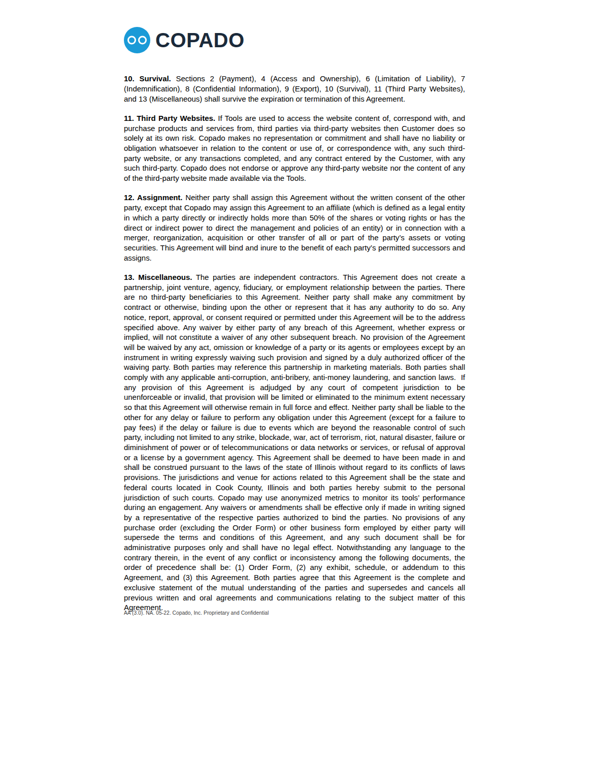COPADO
10. Survival. Sections 2 (Payment), 4 (Access and Ownership), 6 (Limitation of Liability), 7 (Indemnification), 8 (Confidential Information), 9 (Export), 10 (Survival), 11 (Third Party Websites), and 13 (Miscellaneous) shall survive the expiration or termination of this Agreement.
11. Third Party Websites. If Tools are used to access the website content of, correspond with, and purchase products and services from, third parties via third-party websites then Customer does so solely at its own risk. Copado makes no representation or commitment and shall have no liability or obligation whatsoever in relation to the content or use of, or correspondence with, any such third-party website, or any transactions completed, and any contract entered by the Customer, with any such third-party. Copado does not endorse or approve any third-party website nor the content of any of the third-party website made available via the Tools.
12. Assignment. Neither party shall assign this Agreement without the written consent of the other party, except that Copado may assign this Agreement to an affiliate (which is defined as a legal entity in which a party directly or indirectly holds more than 50% of the shares or voting rights or has the direct or indirect power to direct the management and policies of an entity) or in connection with a merger, reorganization, acquisition or other transfer of all or part of the party’s assets or voting securities. This Agreement will bind and inure to the benefit of each party’s permitted successors and assigns.
13. Miscellaneous. The parties are independent contractors. This Agreement does not create a partnership, joint venture, agency, fiduciary, or employment relationship between the parties. There are no third-party beneficiaries to this Agreement. Neither party shall make any commitment by contract or otherwise, binding upon the other or represent that it has any authority to do so. Any notice, report, approval, or consent required or permitted under this Agreement will be to the address specified above. Any waiver by either party of any breach of this Agreement, whether express or implied, will not constitute a waiver of any other subsequent breach. No provision of the Agreement will be waived by any act, omission or knowledge of a party or its agents or employees except by an instrument in writing expressly waiving such provision and signed by a duly authorized officer of the waiving party. Both parties may reference this partnership in marketing materials. Both parties shall comply with any applicable anti-corruption, anti-bribery, anti-money laundering, and sanction laws. If any provision of this Agreement is adjudged by any court of competent jurisdiction to be unenforceable or invalid, that provision will be limited or eliminated to the minimum extent necessary so that this Agreement will otherwise remain in full force and effect. Neither party shall be liable to the other for any delay or failure to perform any obligation under this Agreement (except for a failure to pay fees) if the delay or failure is due to events which are beyond the reasonable control of such party, including not limited to any strike, blockade, war, act of terrorism, riot, natural disaster, failure or diminishment of power or of telecommunications or data networks or services, or refusal of approval or a license by a government agency. This Agreement shall be deemed to have been made in and shall be construed pursuant to the laws of the state of Illinois without regard to its conflicts of laws provisions. The jurisdictions and venue for actions related to this Agreement shall be the state and federal courts located in Cook County, Illinois and both parties hereby submit to the personal jurisdiction of such courts. Copado may use anonymized metrics to monitor its tools’ performance during an engagement. Any waivers or amendments shall be effective only if made in writing signed by a representative of the respective parties authorized to bind the parties. No provisions of any purchase order (excluding the Order Form) or other business form employed by either party will supersede the terms and conditions of this Agreement, and any such document shall be for administrative purposes only and shall have no legal effect. Notwithstanding any language to the contrary therein, in the event of any conflict or inconsistency among the following documents, the order of precedence shall be: (1) Order Form, (2) any exhibit, schedule, or addendum to this Agreement, and (3) this Agreement. Both parties agree that this Agreement is the complete and exclusive statement of the mutual understanding of the parties and supersedes and cancels all previous written and oral agreements and communications relating to the subject matter of this Agreement.
AA (3.0). NA. 05-22. Copado, Inc. Proprietary and Confidential